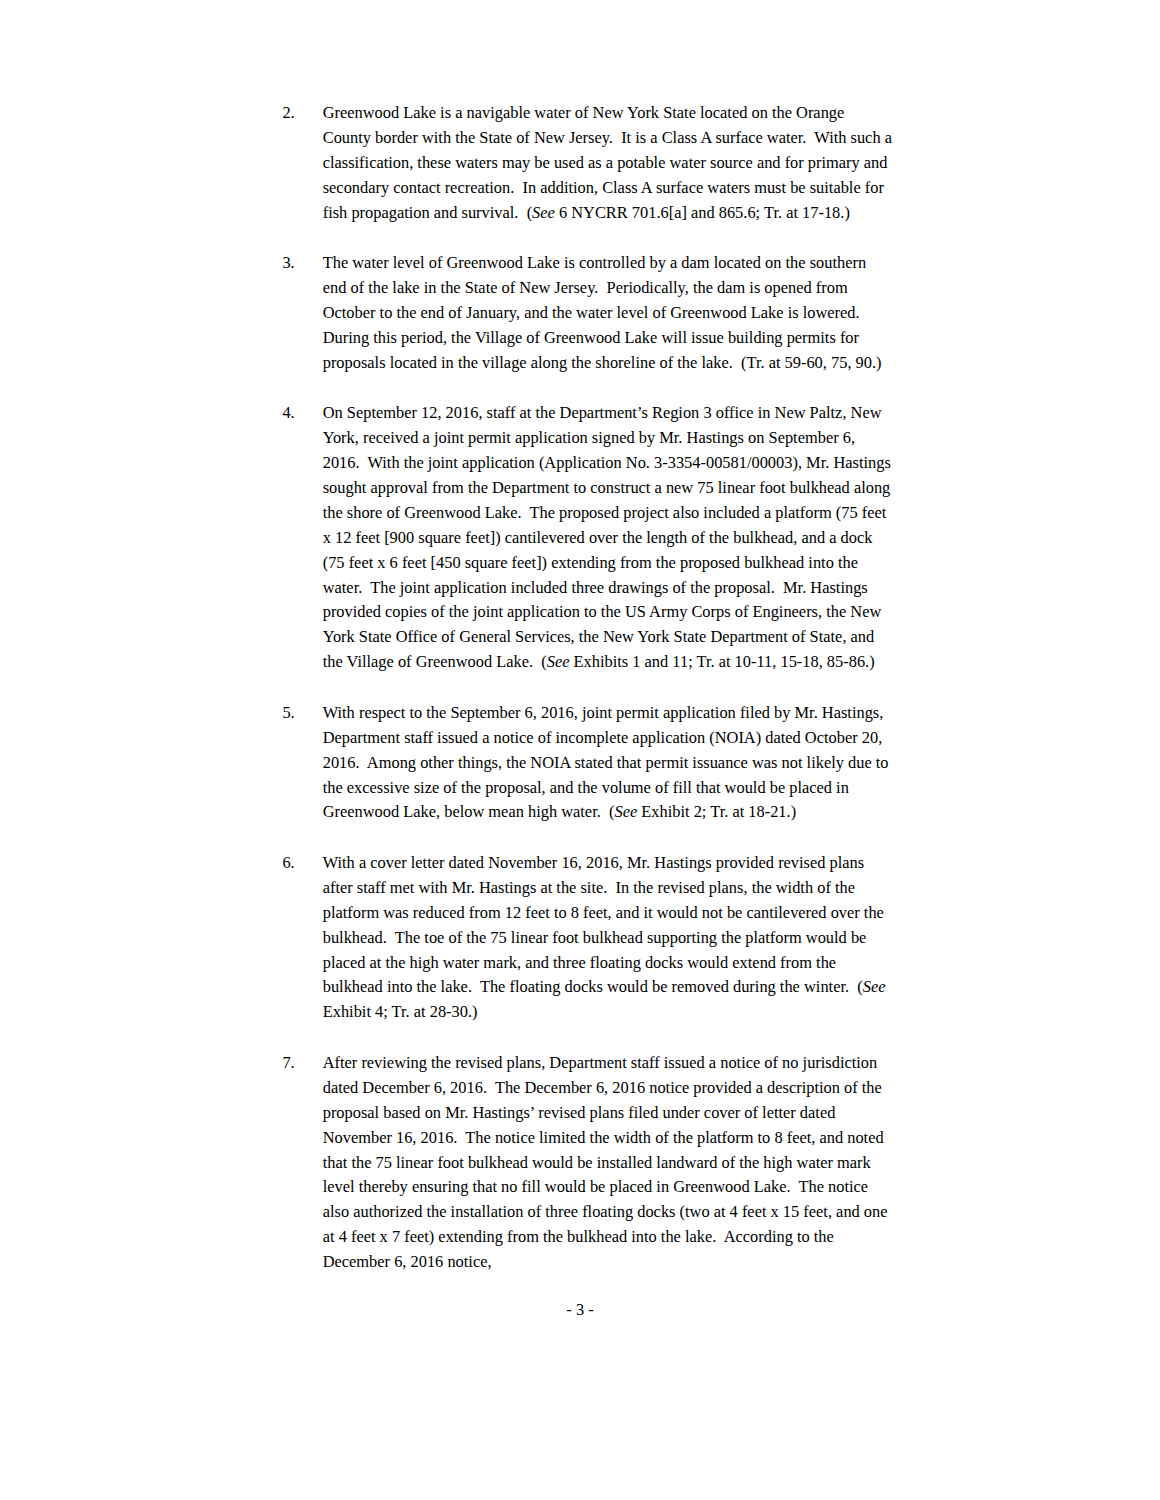2. Greenwood Lake is a navigable water of New York State located on the Orange County border with the State of New Jersey. It is a Class A surface water. With such a classification, these waters may be used as a potable water source and for primary and secondary contact recreation. In addition, Class A surface waters must be suitable for fish propagation and survival. (See 6 NYCRR 701.6[a] and 865.6; Tr. at 17-18.)
3. The water level of Greenwood Lake is controlled by a dam located on the southern end of the lake in the State of New Jersey. Periodically, the dam is opened from October to the end of January, and the water level of Greenwood Lake is lowered. During this period, the Village of Greenwood Lake will issue building permits for proposals located in the village along the shoreline of the lake. (Tr. at 59-60, 75, 90.)
4. On September 12, 2016, staff at the Department’s Region 3 office in New Paltz, New York, received a joint permit application signed by Mr. Hastings on September 6, 2016. With the joint application (Application No. 3-3354-00581/00003), Mr. Hastings sought approval from the Department to construct a new 75 linear foot bulkhead along the shore of Greenwood Lake. The proposed project also included a platform (75 feet x 12 feet [900 square feet]) cantilevered over the length of the bulkhead, and a dock (75 feet x 6 feet [450 square feet]) extending from the proposed bulkhead into the water. The joint application included three drawings of the proposal. Mr. Hastings provided copies of the joint application to the US Army Corps of Engineers, the New York State Office of General Services, the New York State Department of State, and the Village of Greenwood Lake. (See Exhibits 1 and 11; Tr. at 10-11, 15-18, 85-86.)
5. With respect to the September 6, 2016, joint permit application filed by Mr. Hastings, Department staff issued a notice of incomplete application (NOIA) dated October 20, 2016. Among other things, the NOIA stated that permit issuance was not likely due to the excessive size of the proposal, and the volume of fill that would be placed in Greenwood Lake, below mean high water. (See Exhibit 2; Tr. at 18-21.)
6. With a cover letter dated November 16, 2016, Mr. Hastings provided revised plans after staff met with Mr. Hastings at the site. In the revised plans, the width of the platform was reduced from 12 feet to 8 feet, and it would not be cantilevered over the bulkhead. The toe of the 75 linear foot bulkhead supporting the platform would be placed at the high water mark, and three floating docks would extend from the bulkhead into the lake. The floating docks would be removed during the winter. (See Exhibit 4; Tr. at 28-30.)
7. After reviewing the revised plans, Department staff issued a notice of no jurisdiction dated December 6, 2016. The December 6, 2016 notice provided a description of the proposal based on Mr. Hastings’ revised plans filed under cover of letter dated November 16, 2016. The notice limited the width of the platform to 8 feet, and noted that the 75 linear foot bulkhead would be installed landward of the high water mark level thereby ensuring that no fill would be placed in Greenwood Lake. The notice also authorized the installation of three floating docks (two at 4 feet x 15 feet, and one at 4 feet x 7 feet) extending from the bulkhead into the lake. According to the December 6, 2016 notice,
- 3 -